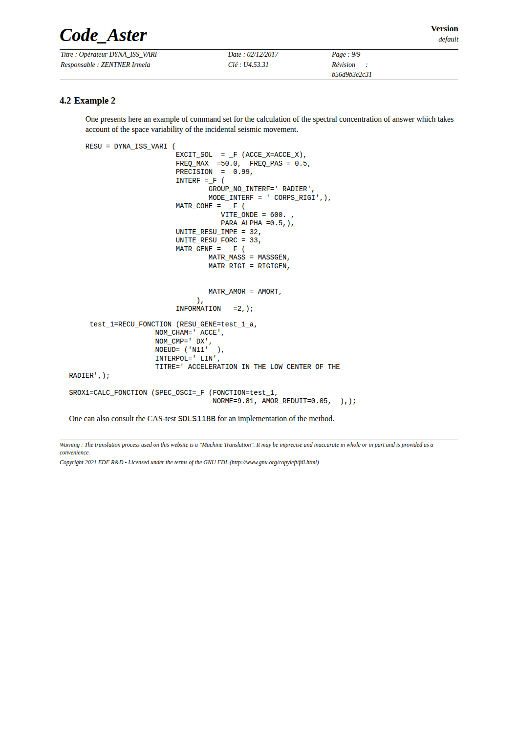Version
default
Code_Aster
| Titre : Opérateur DYNA_ISS_VARI | Date : 02/12/2017 | Page : 9/9 | |
| Responsable : ZENTNER Irmela | Clé : U4.53.31 | Révision : | |
| | | b56d9b3e2c31 | |
4.2 Example 2
One presents here an example of command set for the calculation of the spectral concentration of answer which takes account of the space variability of the incidental seismic movement.
RESU = DYNA_ISS_VARI (
                      EXCIT_SOL  = _F (ACCE_X=ACCE_X),
                      FREQ_MAX  =50.0,  FREQ_PAS = 0.5,
                      PRECISION  =  0.99,
                      INTERF =_F (
                              GROUP_NO_INTERF=' RADIER',
                              MODE_INTERF = ' CORPS_RIGI',),
                      MATR_COHE =  _F (
                                 VITE_ONDE = 600. ,
                                 PARA_ALPHA =0.5,),
                      UNITE_RESU_IMPE = 32,
                      UNITE_RESU_FORC = 33,
                      MATR_GENE =  _F (
                              MATR_MASS = MASSGEN,
                              MATR_RIGI = RIGIGEN,


                              MATR_AMOR = AMORT,
                           ),
                      INFORMATION   =2,);
     test_1=RECU_FONCTION (RESU_GENE=test_1_a,
                     NOM_CHAM=' ACCE',
                     NOM_CMP=' DX',
                     NOEUD= ('N11'  ),
                     INTERPOL=' LIN',
                     TITRE=' ACCELERATION IN THE LOW CENTER OF THE
RADIER',);

SROX1=CALC_FONCTION (SPEC_OSCI=_F (FONCTION=test_1,
                                   NORME=9.81, AMOR_REDUIT=0.05,  ),);
One can also consult the CAS-test SDLS118B for an implementation of the method.
Warning : The translation process used on this website is a "Machine Translation". It may be imprecise and inaccurate in whole or in part and is provided as a convenience.
Copyright 2021 EDF R&D - Licensed under the terms of the GNU FDL (http://www.gnu.org/copyleft/fdl.html)